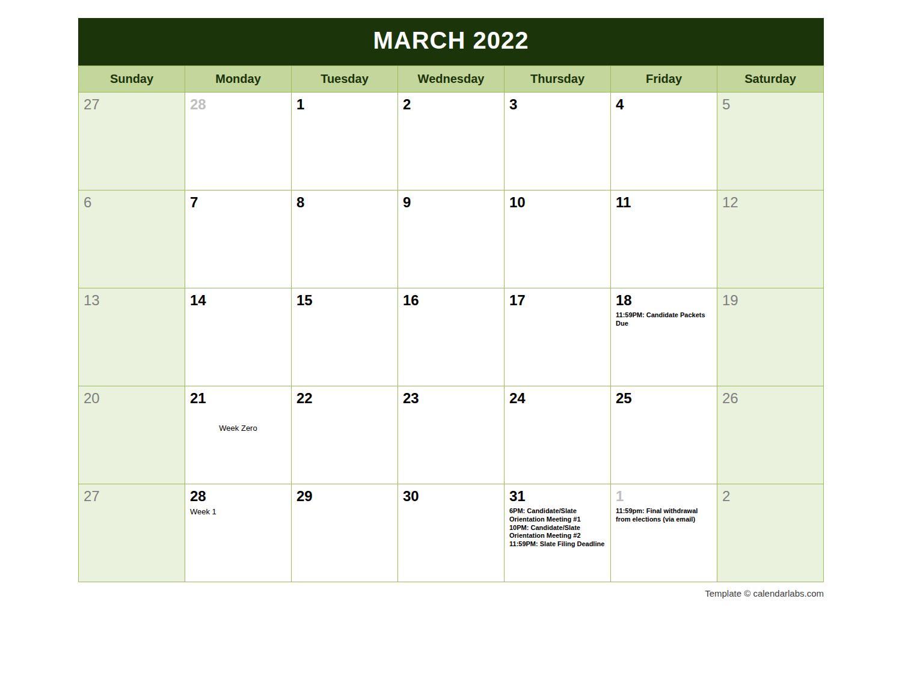MARCH 2022
| Sunday | Monday | Tuesday | Wednesday | Thursday | Friday | Saturday |
| --- | --- | --- | --- | --- | --- | --- |
| 27 | 28 | 1 | 2 | 3 | 4 | 5 |
| 6 | 7 | 8 | 9 | 10 | 11 | 12 |
| 13 | 14 | 15 | 16 | 17 | 18 11:59PM: Candidate Packets Due | 19 |
| 20 | 21 Week Zero | 22 | 23 | 24 | 25 | 26 |
| 27 | 28 Week 1 | 29 | 30 | 31 6PM: Candidate/Slate Orientation Meeting #1 10PM: Candidate/Slate Orientation Meeting #2 11:59PM: Slate Filing Deadline | 1 11:59pm: Final withdrawal from elections (via email) | 2 |
Template © calendarlabs.com